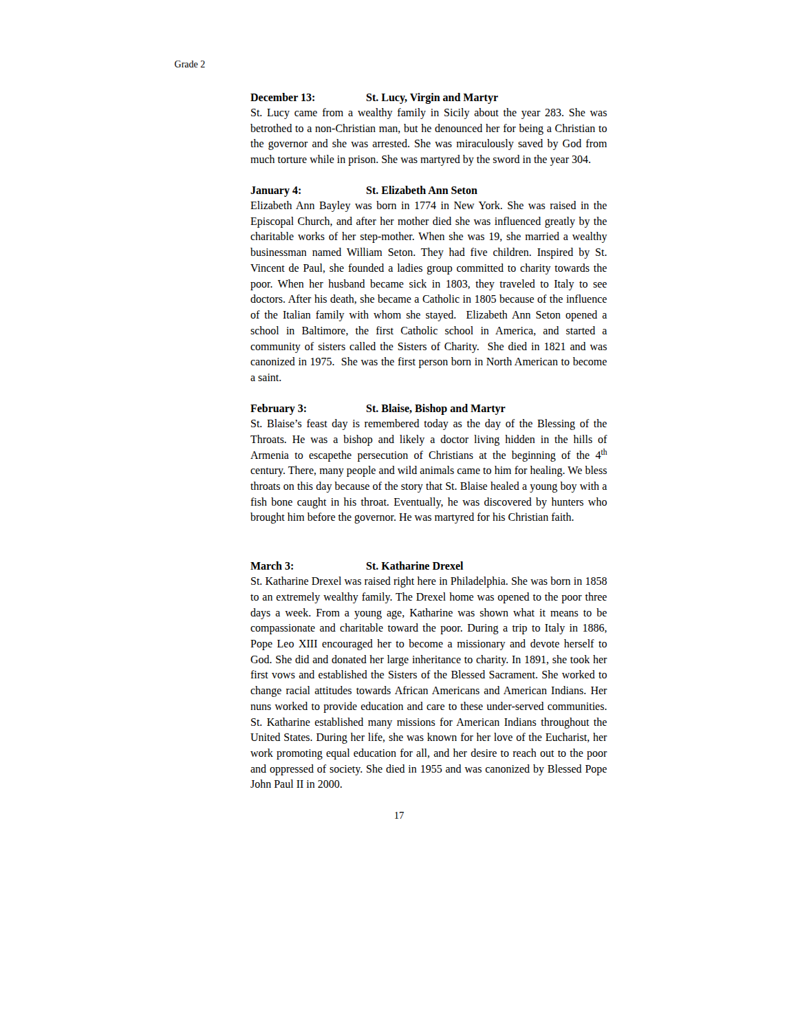Grade 2
December 13: St. Lucy, Virgin and Martyr
St. Lucy came from a wealthy family in Sicily about the year 283. She was betrothed to a non-Christian man, but he denounced her for being a Christian to the governor and she was arrested. She was miraculously saved by God from much torture while in prison. She was martyred by the sword in the year 304.
January 4: St. Elizabeth Ann Seton
Elizabeth Ann Bayley was born in 1774 in New York. She was raised in the Episcopal Church, and after her mother died she was influenced greatly by the charitable works of her step-mother. When she was 19, she married a wealthy businessman named William Seton. They had five children. Inspired by St. Vincent de Paul, she founded a ladies group committed to charity towards the poor. When her husband became sick in 1803, they traveled to Italy to see doctors. After his death, she became a Catholic in 1805 because of the influence of the Italian family with whom she stayed. Elizabeth Ann Seton opened a school in Baltimore, the first Catholic school in America, and started a community of sisters called the Sisters of Charity. She died in 1821 and was canonized in 1975. She was the first person born in North American to become a saint.
February 3: St. Blaise, Bishop and Martyr
St. Blaise’s feast day is remembered today as the day of the Blessing of the Throats. He was a bishop and likely a doctor living hidden in the hills of Armenia to escapethe persecution of Christians at the beginning of the 4th century. There, many people and wild animals came to him for healing. We bless throats on this day because of the story that St. Blaise healed a young boy with a fish bone caught in his throat. Eventually, he was discovered by hunters who brought him before the governor. He was martyred for his Christian faith.
March 3: St. Katharine Drexel
St. Katharine Drexel was raised right here in Philadelphia. She was born in 1858 to an extremely wealthy family. The Drexel home was opened to the poor three days a week. From a young age, Katharine was shown what it means to be compassionate and charitable toward the poor. During a trip to Italy in 1886, Pope Leo XIII encouraged her to become a missionary and devote herself to God. She did and donated her large inheritance to charity. In 1891, she took her first vows and established the Sisters of the Blessed Sacrament. She worked to change racial attitudes towards African Americans and American Indians. Her nuns worked to provide education and care to these under-served communities. St. Katharine established many missions for American Indians throughout the United States. During her life, she was known for her love of the Eucharist, her work promoting equal education for all, and her desire to reach out to the poor and oppressed of society. She died in 1955 and was canonized by Blessed Pope John Paul II in 2000.
17